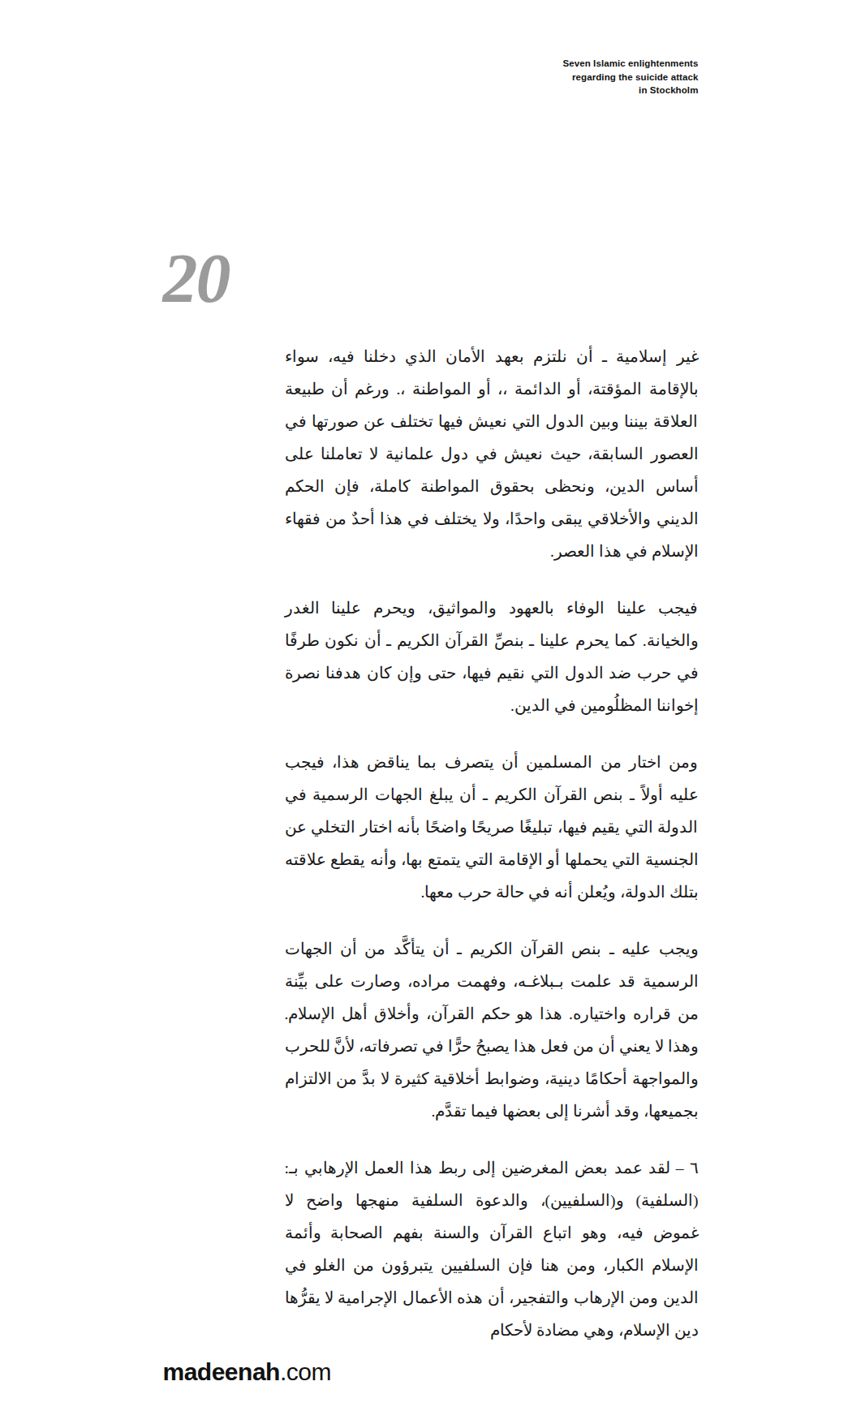Seven Islamic enlightenments
regarding the suicide attack
in Stockholm
20
غير إسلامية ـ أن نلتزم بعهد الأمان الذي دخلنا فيه، سواء بالإقامة المؤقتة، أو الدائمة ،، أو المواطنة ،. ورغم أن طبيعة العلاقة بيننا وبين الدول التي نعيش فيها تختلف عن صورتها في العصور السابقة، حيث نعيش في دول علمانية لا تعاملنا على أساس الدين، ونحظى بحقوق المواطنة كاملة، فإن الحكم الديني والأخلاقي يبقى واحدًا، ولا يختلف في هذا أحدٌ من فقهاء الإسلام في هذا العصر.
فيجب علينا الوفاء بالعهود والمواثيق، ويحرم علينا الغدر والخيانة. كما يحرم علينا ـ بنصِّ القرآن الكريم ـ أن نكون طرفًا في حرب ضد الدول التي نقيم فيها، حتى وإن كان هدفنا نصرة إخواننا المظلُومين في الدين.
ومن اختار من المسلمين أن يتصرف بما يناقض هذا، فيجب عليه أولاً ـ بنص القرآن الكريم ـ أن يبلغ الجهات الرسمية في الدولة التي يقيم فيها، تبليغًا صريحًا واضحًا بأنه اختار التخلي عن الجنسية التي يحملها أو الإقامة التي يتمتع بها، وأنه يقطع علاقته بتلك الدولة، ويُعلن أنه في حالة حرب معها.
ويجب عليه ـ بنص القرآن الكريم ـ أن يتأكَّد من أن الجهات الرسمية قد علمت بـبلاغـه، وفهمت مراده، وصارت على بيِّنة من قراره واختياره. هذا هو حكم القرآن، وأخلاق أهل الإسلام. وهذا لا يعني أن من فعل هذا يصبحُ حرًّا في تصرفاته، لأنَّ للحرب والمواجهة أحكامًا دينية، وضوابط أخلاقية كثيرة لا بدَّ من الالتزام بجميعها، وقد أشرنا إلى بعضها فيما تقدَّم.
٦ – لقد عمد بعض المغرضين إلى ربط هذا العمل الإرهابي بـ: (السلفية) و(السلفيين)، والدعوة السلفية منهجها واضح لا غموض فيه، وهو اتباع القرآن والسنة بفهم الصحابة وأئمة الإسلام الكبار، ومن هنا فإن السلفيين يتبرؤون من الغلو في الدين ومن الإرهاب والتفجير، أن هذه الأعمال الإجرامية لا يقرُّها دين الإسلام، وهي مضادة لأحكام
madeenah.com